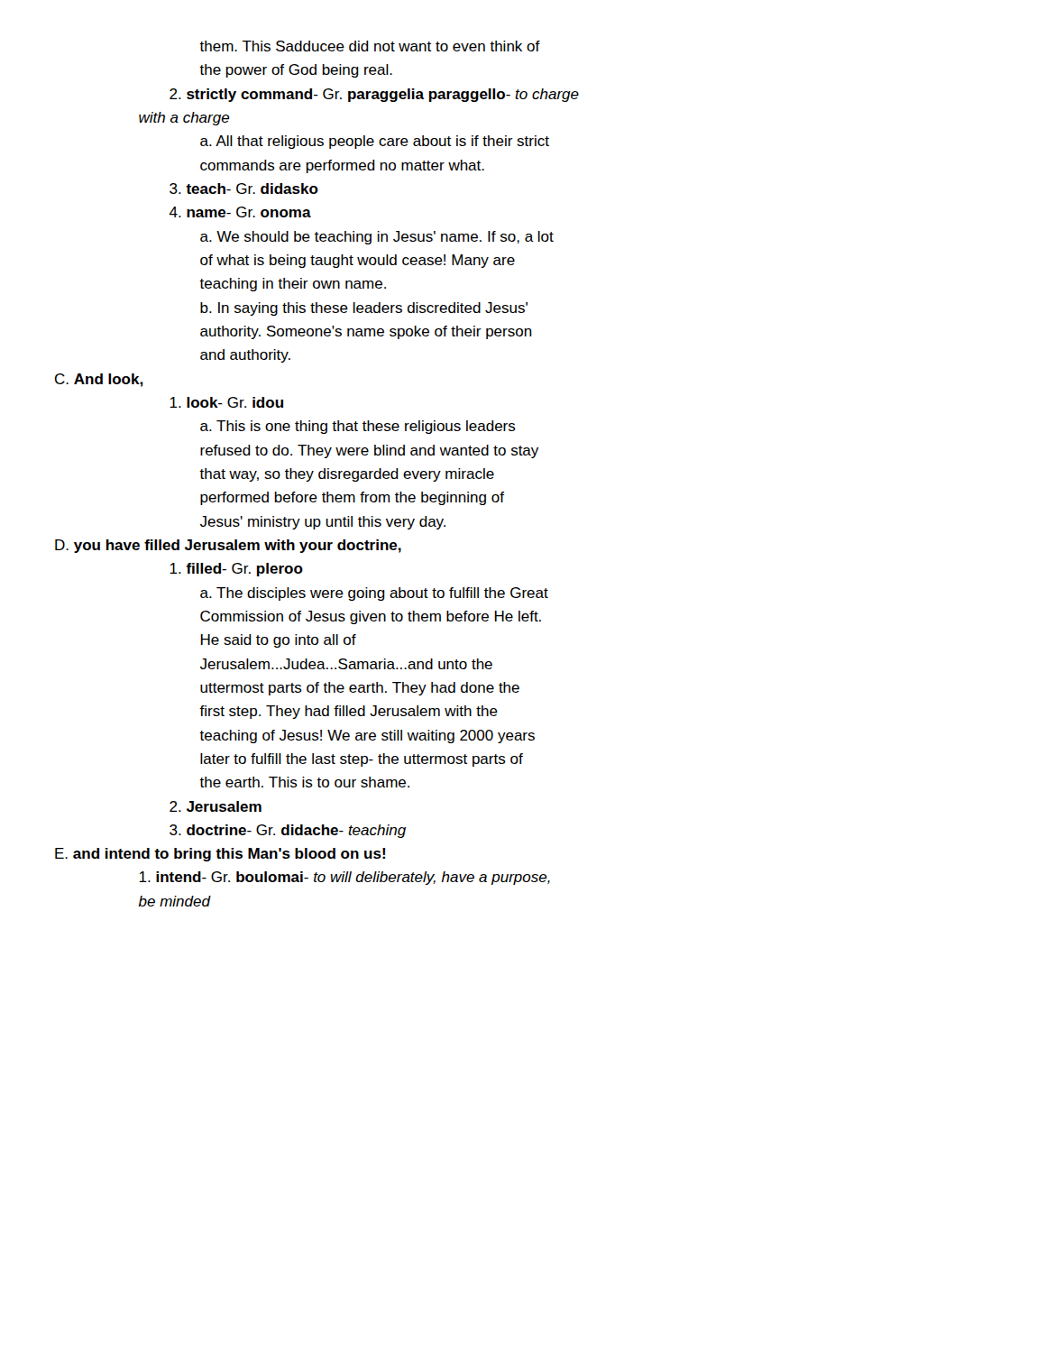them. This Sadducee did not want to even think of
the power of God being real.
2. strictly command- Gr. paraggelia paraggello- to charge
with a charge
a. All that religious people care about is if their strict
commands are performed no matter what.
3. teach- Gr. didasko
4. name- Gr. onoma
a. We should be teaching in Jesus' name. If so, a lot
of what is being taught would cease! Many are
teaching in their own name.
b. In saying this these leaders discredited Jesus'
authority. Someone's name spoke of their person
and authority.
C. And look,
1. look- Gr. idou
a. This is one thing that these religious leaders
refused to do. They were blind and wanted to stay
that way, so they disregarded every miracle
performed before them from the beginning of
Jesus' ministry up until this very day.
D. you have filled Jerusalem with your doctrine,
1. filled- Gr. pleroo
a. The disciples were going about to fulfill the Great
Commission of Jesus given to them before He left.
He said to go into all of
Jerusalem...Judea...Samaria...and unto the
uttermost parts of the earth. They had done the
first step. They had filled Jerusalem with the
teaching of Jesus! We are still waiting 2000 years
later to fulfill the last step- the uttermost parts of
the earth. This is to our shame.
2. Jerusalem
3. doctrine- Gr. didache- teaching
E. and intend to bring this Man's blood on us!
1. intend- Gr. boulomai- to will deliberately, have a purpose,
be minded